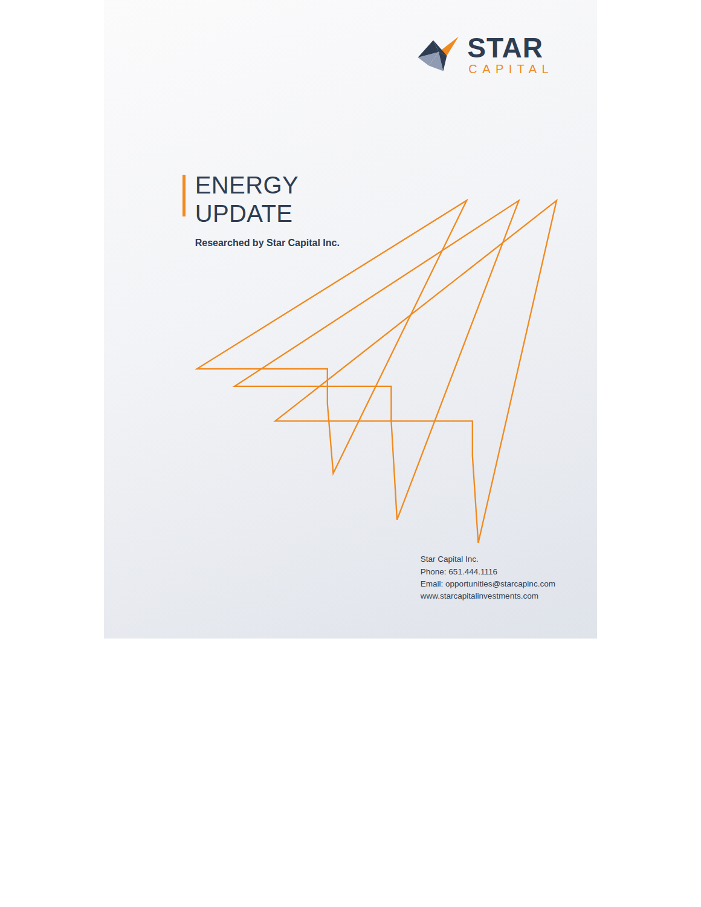STAR CAPITAL
ENERGY
UPDATE
Researched by Star Capital Inc.
Star Capital Inc.
Phone: 651.444.1116
Email: opportunities@starcapinc.com
www.starcapitalinvestments.com